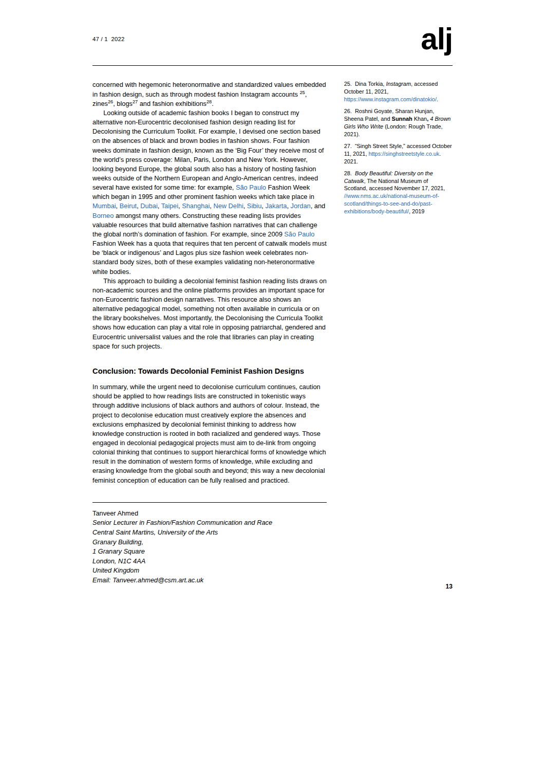47 / 1 2022
alj
concerned with hegemonic heteronormative and standardized values embedded in fashion design, such as through modest fashion Instagram accounts 25, zines26, blogs27 and fashion exhibitions28.
Looking outside of academic fashion books I began to construct my alternative non-Eurocentric decolonised fashion design reading list for Decolonising the Curriculum Toolkit. For example, I devised one section based on the absences of black and brown bodies in fashion shows. Four fashion weeks dominate in fashion design, known as the ‘Big Four’ they receive most of the world’s press coverage: Milan, Paris, London and New York. However, looking beyond Europe, the global south also has a history of hosting fashion weeks outside of the Northern European and Anglo-American centres, indeed several have existed for some time: for example, São Paulo Fashion Week which began in 1995 and other prominent fashion weeks which take place in Mumbai, Beirut, Dubai, Taipei, Shanghai, New Delhi, Sibiu, Jakarta, Jordan, and Borneo amongst many others. Constructing these reading lists provides valuable resources that build alternative fashion narratives that can challenge the global north’s domination of fashion. For example, since 2009 São Paulo Fashion Week has a quota that requires that ten percent of catwalk models must be ‘black or indigenous’ and Lagos plus size fashion week celebrates non-standard body sizes, both of these examples validating non-heteronormative white bodies.
This approach to building a decolonial feminist fashion reading lists draws on non-academic sources and the online platforms provides an important space for non-Eurocentric fashion design narratives. This resource also shows an alternative pedagogical model, something not often available in curricula or on the library bookshelves. Most importantly, the Decolonising the Curricula Toolkit shows how education can play a vital role in opposing patriarchal, gendered and Eurocentric universalist values and the role that libraries can play in creating space for such projects.
Conclusion: Towards Decolonial Feminist Fashion Designs
In summary, while the urgent need to decolonise curriculum continues, caution should be applied to how readings lists are constructed in tokenistic ways through additive inclusions of black authors and authors of colour. Instead, the project to decolonise education must creatively explore the absences and exclusions emphasized by decolonial feminist thinking to address how knowledge construction is rooted in both racialized and gendered ways. Those engaged in decolonial pedagogical projects must aim to de-link from ongoing colonial thinking that continues to support hierarchical forms of knowledge which result in the domination of western forms of knowledge, while excluding and erasing knowledge from the global south and beyond; this way a new decolonial feminist conception of education can be fully realised and practiced.
Tanveer Ahmed
Senior Lecturer in Fashion/Fashion Communication and Race
Central Saint Martins, University of the Arts
Granary Building,
1 Granary Square
London, N1C 4AA
United Kingdom
Email: Tanveer.ahmed@csm.art.ac.uk
25. Dina Torkia, Instagram, accessed October 11, 2021, https://www.instagram.com/dinatokio/.
26. Roshni Goyate, Sharan Hunjan, Sheena Patel, and Sunnah Khan, 4 Brown Girls Who Write (London: Rough Trade, 2021).
27. “Singh Street Style,” accessed October 11, 2021, https://singhstreetstyle.co.uk. 2021.
28. Body Beautiful: Diversity on the Catwalk, The National Museum of Scotland, accessed November 17, 2021, //www.nms.ac.uk/national-museum-of-scotland/things-to-see-and-do/past-exhibitions/body-beautiful/, 2019
13